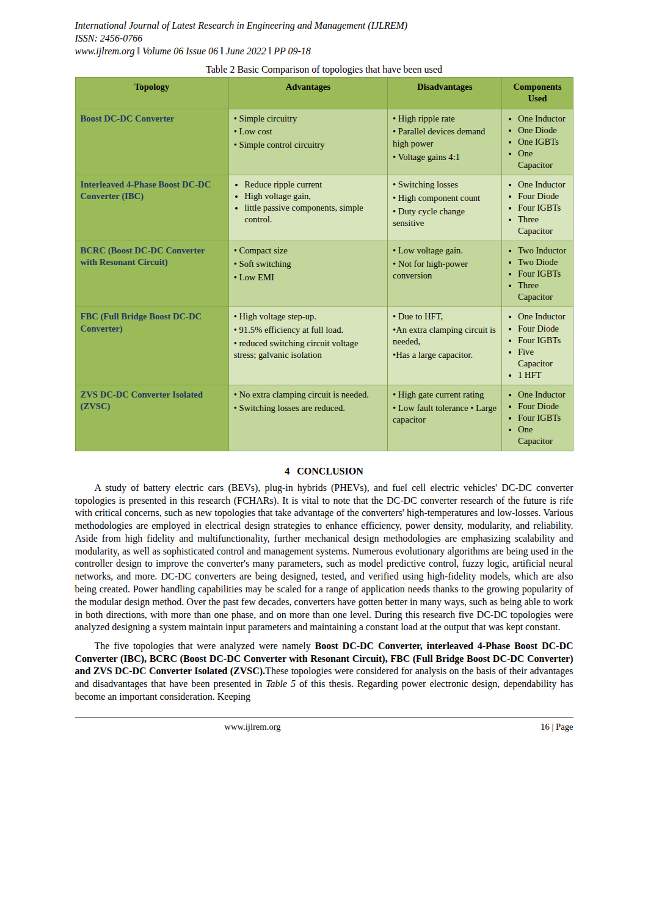International Journal of Latest Research in Engineering and Management (IJLREM)
ISSN: 2456-0766
www.ijlrem.org ‖ Volume 06 Issue 06 ‖ June 2022 ‖ PP 09-18
Table 2 Basic Comparison of topologies that have been used
| Topology | Advantages | Disadvantages | Components Used |
| --- | --- | --- | --- |
| Boost DC-DC Converter | • Simple circuitry • Low cost • Simple control circuitry | • High ripple rate • Parallel devices demand high power • Voltage gains 4:1 | One Inductor One Diode One IGBTs One Capacitor |
| Interleaved 4-Phase Boost DC-DC Converter (IBC) | Reduce ripple current High voltage gain, little passive components, simple control. | • Switching losses • High component count • Duty cycle change sensitive | One Inductor Four Diode Four IGBTs Three Capacitor |
| BCRC (Boost DC-DC Converter with Resonant Circuit) | • Compact size • Soft switching • Low EMI | • Low voltage gain. • Not for high-power conversion | Two Inductor Two Diode Four IGBTs Three Capacitor |
| FBC (Full Bridge Boost DC-DC Converter) | • High voltage step-up. • 91.5% efficiency at full load. • reduced switching circuit voltage stress; galvanic isolation | • Due to HFT, •An extra clamping circuit is needed, •Has a large capacitor. | One Inductor Four Diode Four IGBTs Five Capacitor 1 HFT |
| ZVS DC-DC Converter Isolated (ZVSC) | • No extra clamping circuit is needed. • Switching losses are reduced. | • High gate current rating • Low fault tolerance • Large capacitor | One Inductor Four Diode Four IGBTs One Capacitor |
4 CONCLUSION
A study of battery electric cars (BEVs), plug-in hybrids (PHEVs), and fuel cell electric vehicles' DC-DC converter topologies is presented in this research (FCHARs). It is vital to note that the DC-DC converter research of the future is rife with critical concerns, such as new topologies that take advantage of the converters' high-temperatures and low-losses. Various methodologies are employed in electrical design strategies to enhance efficiency, power density, modularity, and reliability. Aside from high fidelity and multifunctionality, further mechanical design methodologies are emphasizing scalability and modularity, as well as sophisticated control and management systems. Numerous evolutionary algorithms are being used in the controller design to improve the converter's many parameters, such as model predictive control, fuzzy logic, artificial neural networks, and more. DC-DC converters are being designed, tested, and verified using high-fidelity models, which are also being created. Power handling capabilities may be scaled for a range of application needs thanks to the growing popularity of the modular design method. Over the past few decades, converters have gotten better in many ways, such as being able to work in both directions, with more than one phase, and on more than one level. During this research five DC-DC topologies were analyzed designing a system maintain input parameters and maintaining a constant load at the output that was kept constant.
The five topologies that were analyzed were namely Boost DC-DC Converter, interleaved 4-Phase Boost DC-DC Converter (IBC), BCRC (Boost DC-DC Converter with Resonant Circuit), FBC (Full Bridge Boost DC-DC Converter) and ZVS DC-DC Converter Isolated (ZVSC). These topologies were considered for analysis on the basis of their advantages and disadvantages that have been presented in Table 5 of this thesis. Regarding power electronic design, dependability has become an important consideration. Keeping
www.ijlrem.org 16 | Page